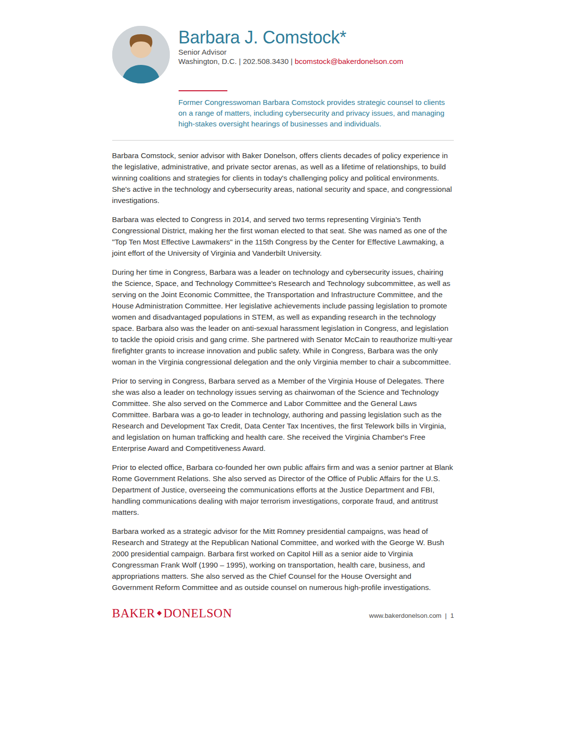Barbara J. Comstock*
Senior Advisor
Washington, D.C. | 202.508.3430 | bcomstock@bakerdonelson.com
Former Congresswoman Barbara Comstock provides strategic counsel to clients on a range of matters, including cybersecurity and privacy issues, and managing high-stakes oversight hearings of businesses and individuals.
Barbara Comstock, senior advisor with Baker Donelson, offers clients decades of policy experience in the legislative, administrative, and private sector arenas, as well as a lifetime of relationships, to build winning coalitions and strategies for clients in today's challenging policy and political environments. She's active in the technology and cybersecurity areas, national security and space, and congressional investigations.
Barbara was elected to Congress in 2014, and served two terms representing Virginia's Tenth Congressional District, making her the first woman elected to that seat. She was named as one of the "Top Ten Most Effective Lawmakers" in the 115th Congress by the Center for Effective Lawmaking, a joint effort of the University of Virginia and Vanderbilt University.
During her time in Congress, Barbara was a leader on technology and cybersecurity issues, chairing the Science, Space, and Technology Committee's Research and Technology subcommittee, as well as serving on the Joint Economic Committee, the Transportation and Infrastructure Committee, and the House Administration Committee. Her legislative achievements include passing legislation to promote women and disadvantaged populations in STEM, as well as expanding research in the technology space. Barbara also was the leader on anti-sexual harassment legislation in Congress, and legislation to tackle the opioid crisis and gang crime. She partnered with Senator McCain to reauthorize multi-year firefighter grants to increase innovation and public safety. While in Congress, Barbara was the only woman in the Virginia congressional delegation and the only Virginia member to chair a subcommittee.
Prior to serving in Congress, Barbara served as a Member of the Virginia House of Delegates. There she was also a leader on technology issues serving as chairwoman of the Science and Technology Committee. She also served on the Commerce and Labor Committee and the General Laws Committee. Barbara was a go-to leader in technology, authoring and passing legislation such as the Research and Development Tax Credit, Data Center Tax Incentives, the first Telework bills in Virginia, and legislation on human trafficking and health care. She received the Virginia Chamber's Free Enterprise Award and Competitiveness Award.
Prior to elected office, Barbara co-founded her own public affairs firm and was a senior partner at Blank Rome Government Relations. She also served as Director of the Office of Public Affairs for the U.S. Department of Justice, overseeing the communications efforts at the Justice Department and FBI, handling communications dealing with major terrorism investigations, corporate fraud, and antitrust matters.
Barbara worked as a strategic advisor for the Mitt Romney presidential campaigns, was head of Research and Strategy at the Republican National Committee, and worked with the George W. Bush 2000 presidential campaign. Barbara first worked on Capitol Hill as a senior aide to Virginia Congressman Frank Wolf (1990 – 1995), working on transportation, health care, business, and appropriations matters. She also served as the Chief Counsel for the House Oversight and Government Reform Committee and as outside counsel on numerous high-profile investigations.
BAKER DONELSON
www.bakerdonelson.com | 1